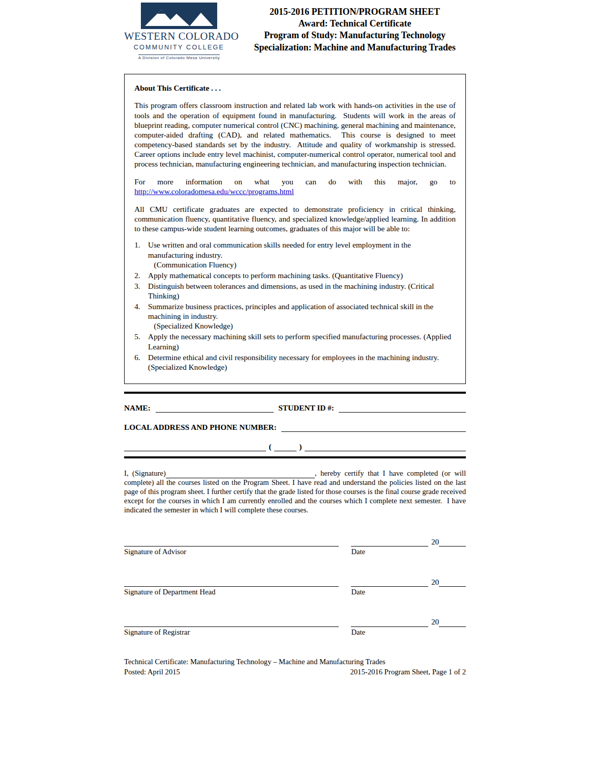WESTERN COLORADO
COMMUNITY COLLEGE
A Division of Colorado Mesa University
2015-2016 PETITION/PROGRAM SHEET
Award: Technical Certificate
Program of Study: Manufacturing Technology
Specialization: Machine and Manufacturing Trades
About This Certificate . . .
This program offers classroom instruction and related lab work with hands-on activities in the use of tools and the operation of equipment found in manufacturing. Students will work in the areas of blueprint reading, computer numerical control (CNC) machining, general machining and maintenance, computer-aided drafting (CAD), and related mathematics. This course is designed to meet competency-based standards set by the industry. Attitude and quality of workmanship is stressed. Career options include entry level machinist, computer-numerical control operator, numerical tool and process technician, manufacturing engineering technician, and manufacturing inspection technician.
For more information on what you can do with this major, go to http://www.coloradomesa.edu/wccc/programs.html
All CMU certificate graduates are expected to demonstrate proficiency in critical thinking, communication fluency, quantitative fluency, and specialized knowledge/applied learning. In addition to these campus-wide student learning outcomes, graduates of this major will be able to:
Use written and oral communication skills needed for entry level employment in the manufacturing industry. (Communication Fluency)
Apply mathematical concepts to perform machining tasks. (Quantitative Fluency)
Distinguish between tolerances and dimensions, as used in the machining industry. (Critical Thinking)
Summarize business practices, principles and application of associated technical skill in the machining in industry. (Specialized Knowledge)
Apply the necessary machining skill sets to perform specified manufacturing processes. (Applied Learning)
Determine ethical and civil responsibility necessary for employees in the machining industry. (Specialized Knowledge)
NAME: STUDENT ID #:
LOCAL ADDRESS AND PHONE NUMBER:
( )
I, (Signature) , hereby certify that I have completed (or will complete) all the courses listed on the Program Sheet. I have read and understand the policies listed on the last page of this program sheet. I further certify that the grade listed for those courses is the final course grade received except for the courses in which I am currently enrolled and the courses which I complete next semester. I have indicated the semester in which I will complete these courses.
20
Signature of Advisor Date
20
Signature of Department Head Date
20
Signature of Registrar Date
Technical Certificate: Manufacturing Technology – Machine and Manufacturing Trades
Posted: April 2015 2015-2016 Program Sheet, Page 1 of 2